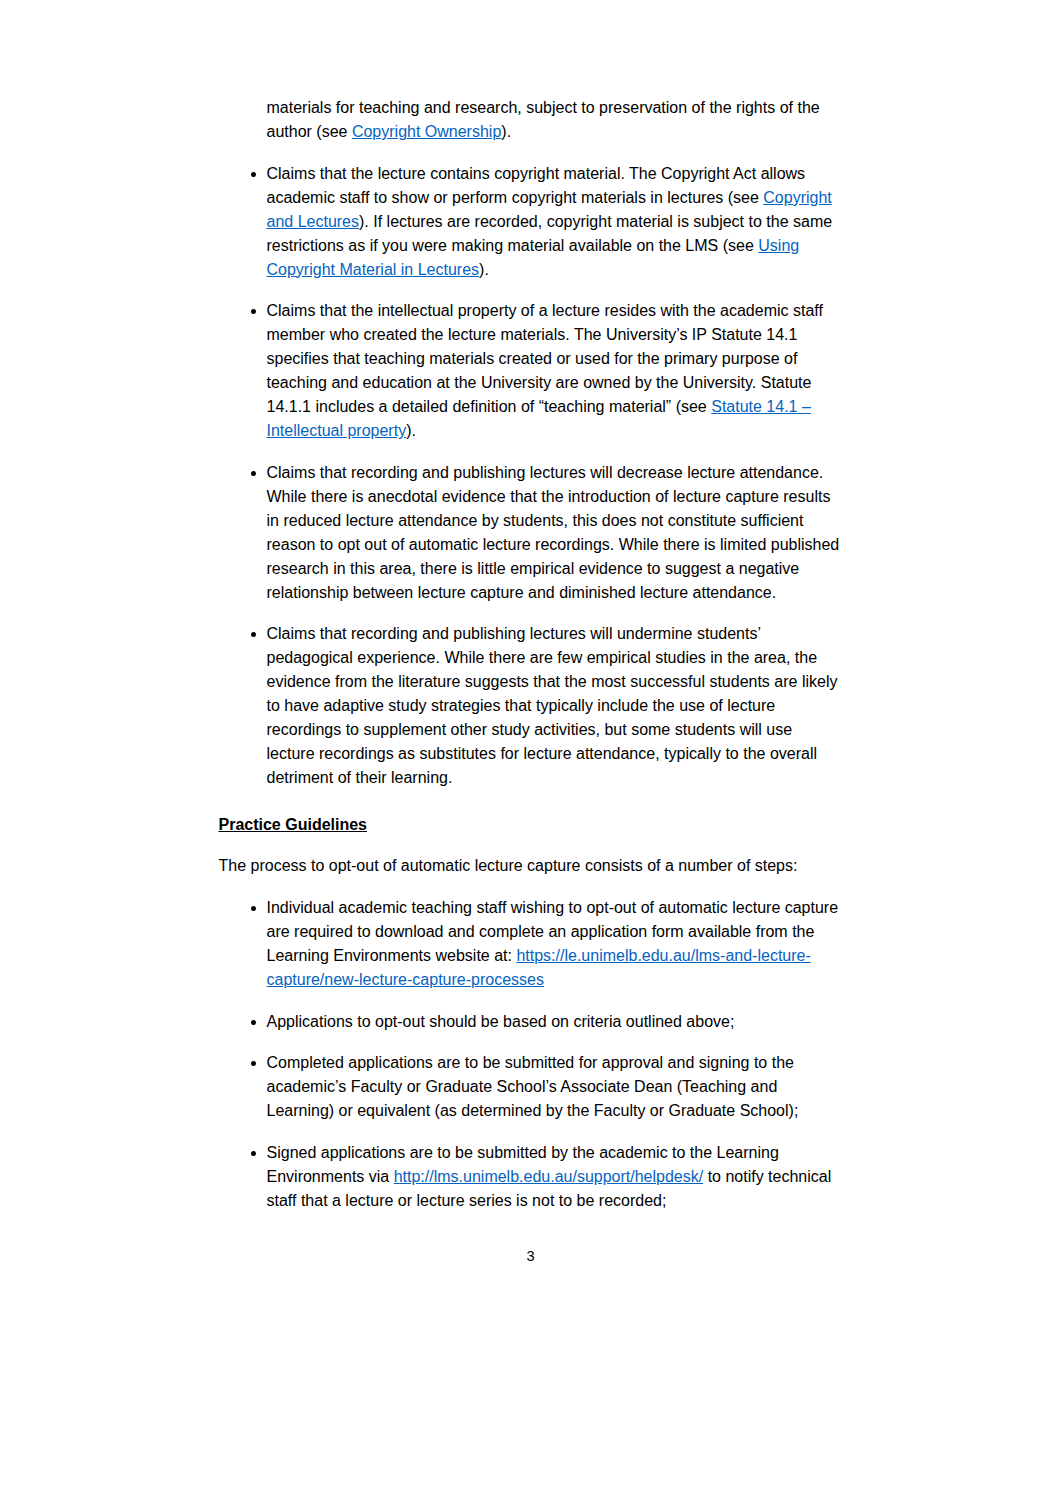materials for teaching and research, subject to preservation of the rights of the author (see Copyright Ownership).
Claims that the lecture contains copyright material. The Copyright Act allows academic staff to show or perform copyright materials in lectures (see Copyright and Lectures). If lectures are recorded, copyright material is subject to the same restrictions as if you were making material available on the LMS (see Using Copyright Material in Lectures).
Claims that the intellectual property of a lecture resides with the academic staff member who created the lecture materials. The University’s IP Statute 14.1 specifies that teaching materials created or used for the primary purpose of teaching and education at the University are owned by the University. Statute 14.1.1 includes a detailed definition of “teaching material” (see Statute 14.1 – Intellectual property).
Claims that recording and publishing lectures will decrease lecture attendance. While there is anecdotal evidence that the introduction of lecture capture results in reduced lecture attendance by students, this does not constitute sufficient reason to opt out of automatic lecture recordings. While there is limited published research in this area, there is little empirical evidence to suggest a negative relationship between lecture capture and diminished lecture attendance.
Claims that recording and publishing lectures will undermine students’ pedagogical experience. While there are few empirical studies in the area, the evidence from the literature suggests that the most successful students are likely to have adaptive study strategies that typically include the use of lecture recordings to supplement other study activities, but some students will use lecture recordings as substitutes for lecture attendance, typically to the overall detriment of their learning.
Practice Guidelines
The process to opt-out of automatic lecture capture consists of a number of steps:
Individual academic teaching staff wishing to opt-out of automatic lecture capture are required to download and complete an application form available from the Learning Environments website at: https://le.unimelb.edu.au/lms-and-lecture-capture/new-lecture-capture-processes
Applications to opt-out should be based on criteria outlined above;
Completed applications are to be submitted for approval and signing to the academic’s Faculty or Graduate School’s Associate Dean (Teaching and Learning) or equivalent (as determined by the Faculty or Graduate School);
Signed applications are to be submitted by the academic to the Learning Environments via http://lms.unimelb.edu.au/support/helpdesk/ to notify technical staff that a lecture or lecture series is not to be recorded;
3